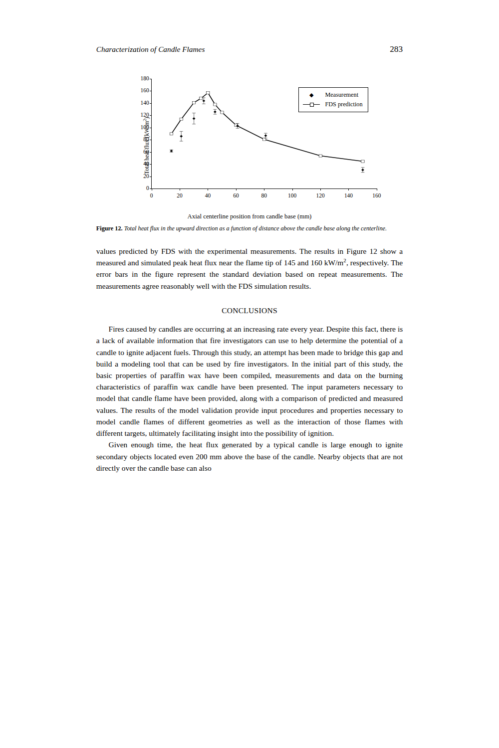Characterization of Candle Flames 283
Total heat flux (kW/m2)
0
20
40
60
80
100
120
140
160
180
0
20
40
60
80
100
120
140
160
Measurement
FDS prediction
Axial centerline position from candle base (mm)
Figure 12. Total heat flux in the upward direction as a function of distance above the candle base along the centerline.
values predicted by FDS with the experimental measurements. The results in Figure 12 show a measured and simulated peak heat flux near the flame tip of 145 and 160 kW/m2, respectively. The error bars in the figure represent the standard deviation based on repeat measurements. The measurements agree reasonably well with the FDS simulation results.
CONCLUSIONS
Fires caused by candles are occurring at an increasing rate every year. Despite this fact, there is a lack of available information that fire investigators can use to help determine the potential of a candle to ignite adjacent fuels. Through this study, an attempt has been made to bridge this gap and build a modeling tool that can be used by fire investigators. In the initial part of this study, the basic properties of paraffin wax have been compiled, measurements and data on the burning characteristics of paraffin wax candle have been presented. The input parameters necessary to model that candle flame have been provided, along with a comparison of predicted and measured values. The results of the model validation provide input procedures and properties necessary to model candle flames of different geometries as well as the interaction of those flames with different targets, ultimately facilitating insight into the possibility of ignition.
Given enough time, the heat flux generated by a typical candle is large enough to ignite secondary objects located even 200 mm above the base of the candle. Nearby objects that are not directly over the candle base can also